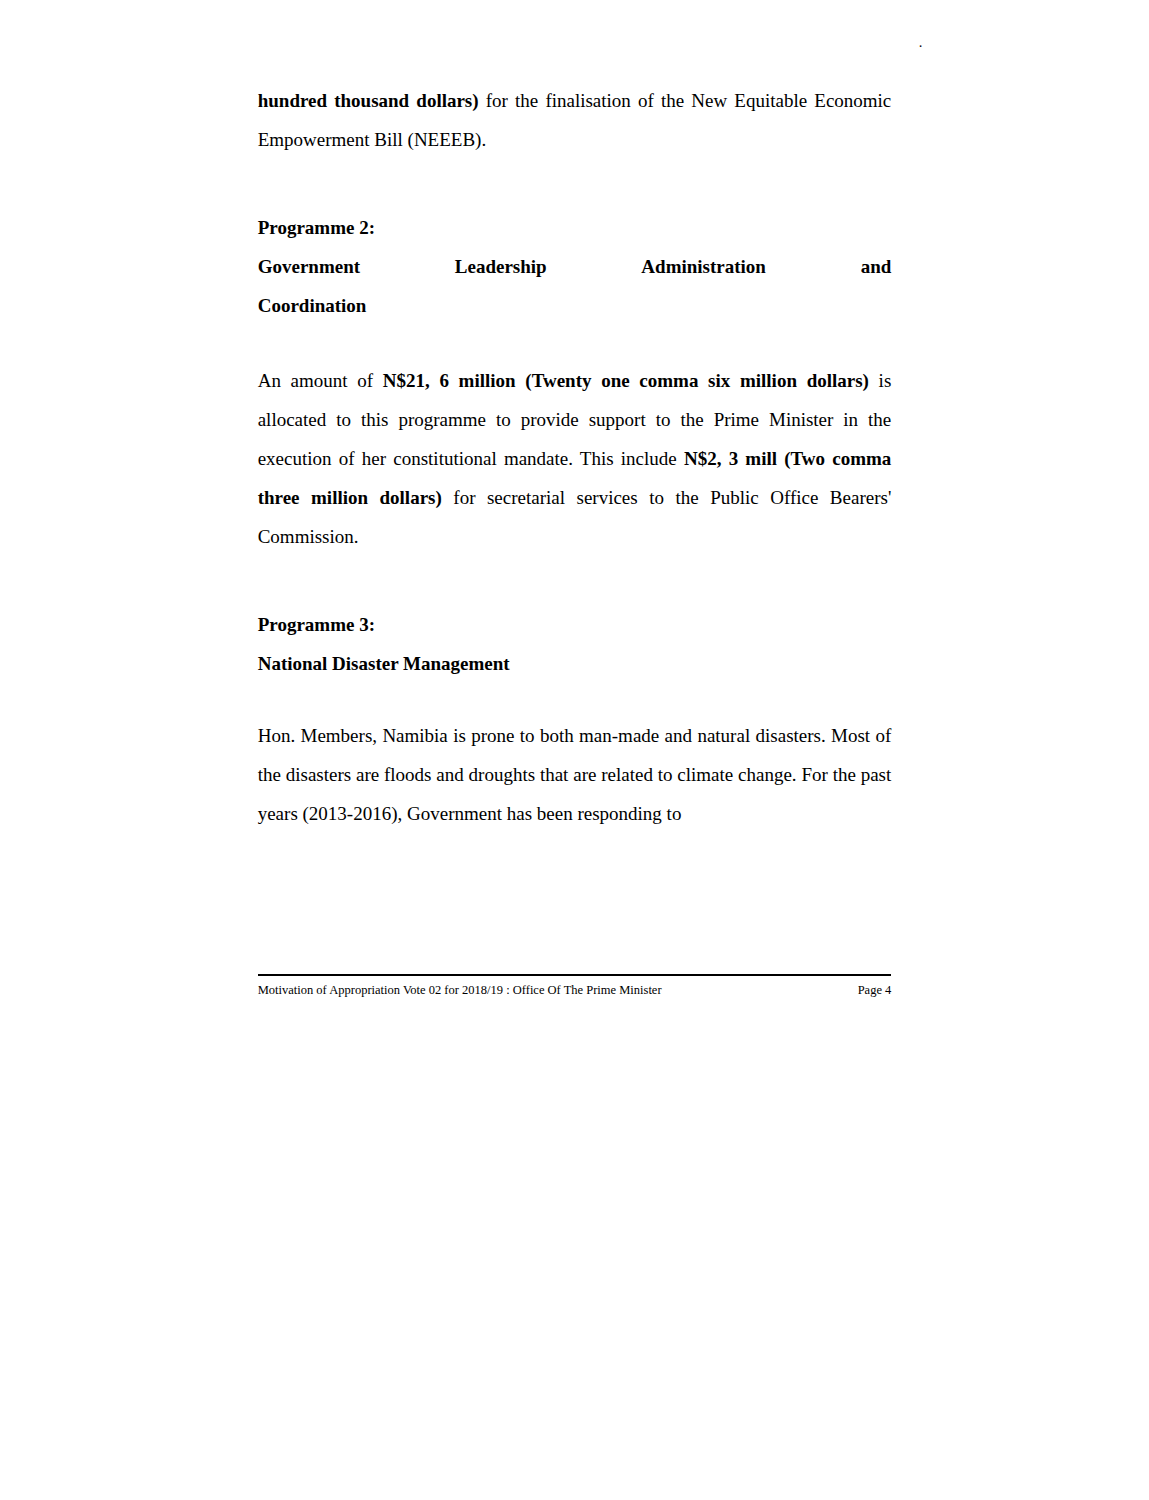·
hundred thousand dollars) for the finalisation of the New Equitable Economic Empowerment Bill (NEEEB).
Programme 2:
Government Leadership Administration and
Coordination
An amount of N$21, 6 million (Twenty one comma six million dollars) is allocated to this programme to provide support to the Prime Minister in the execution of her constitutional mandate. This include N$2, 3 mill (Two comma three million dollars) for secretarial services to the Public Office Bearers' Commission.
Programme 3:
National Disaster Management
Hon. Members, Namibia is prone to both man-made and natural disasters. Most of the disasters are floods and droughts that are related to climate change. For the past years (2013-2016), Government has been responding to
Motivation of Appropriation Vote 02 for 2018/19 : Office Of The Prime Minister Page 4